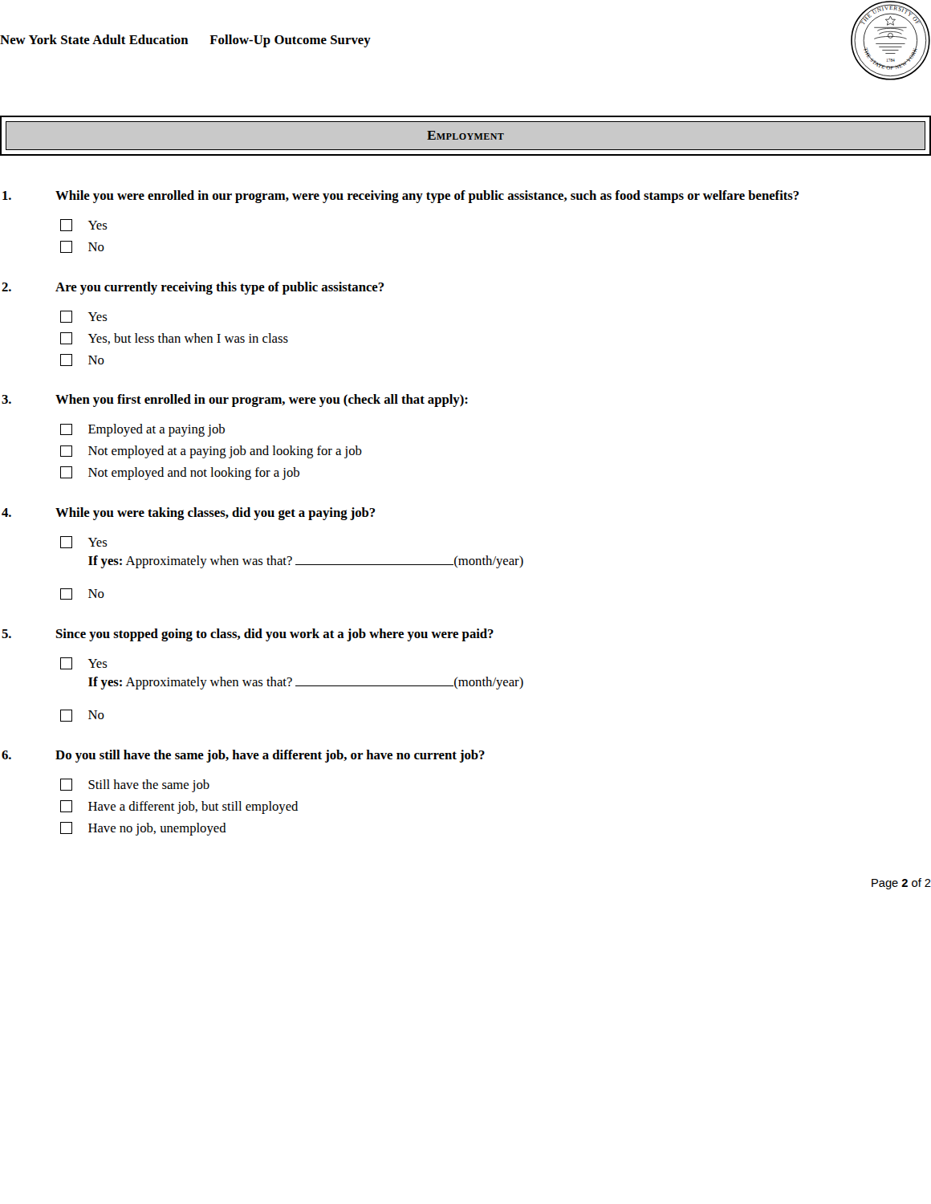New York State Adult Education Follow-Up Outcome Survey
THE UNIVERSITY OF THE STATE OF NEW YORK 1784
Employment
1.
While you were enrolled in our program, were you receiving any type of public assistance, such as food stamps or welfare benefits?
Yes
No
2.
Are you currently receiving this type of public assistance?
Yes
Yes, but less than when I was in class
No
3.
When you first enrolled in our program, were you (check all that apply):
Employed at a paying job
Not employed at a paying job and looking for a job
Not employed and not looking for a job
4.
While you were taking classes, did you get a paying job?
Yes
If yes: Approximately when was that? (month/year)
No
5.
Since you stopped going to class, did you work at a job where you were paid?
Yes
If yes: Approximately when was that? (month/year)
No
6.
Do you still have the same job, have a different job, or have no current job?
Still have the same job
Have a different job, but still employed
Have no job, unemployed
Page 2 of 2